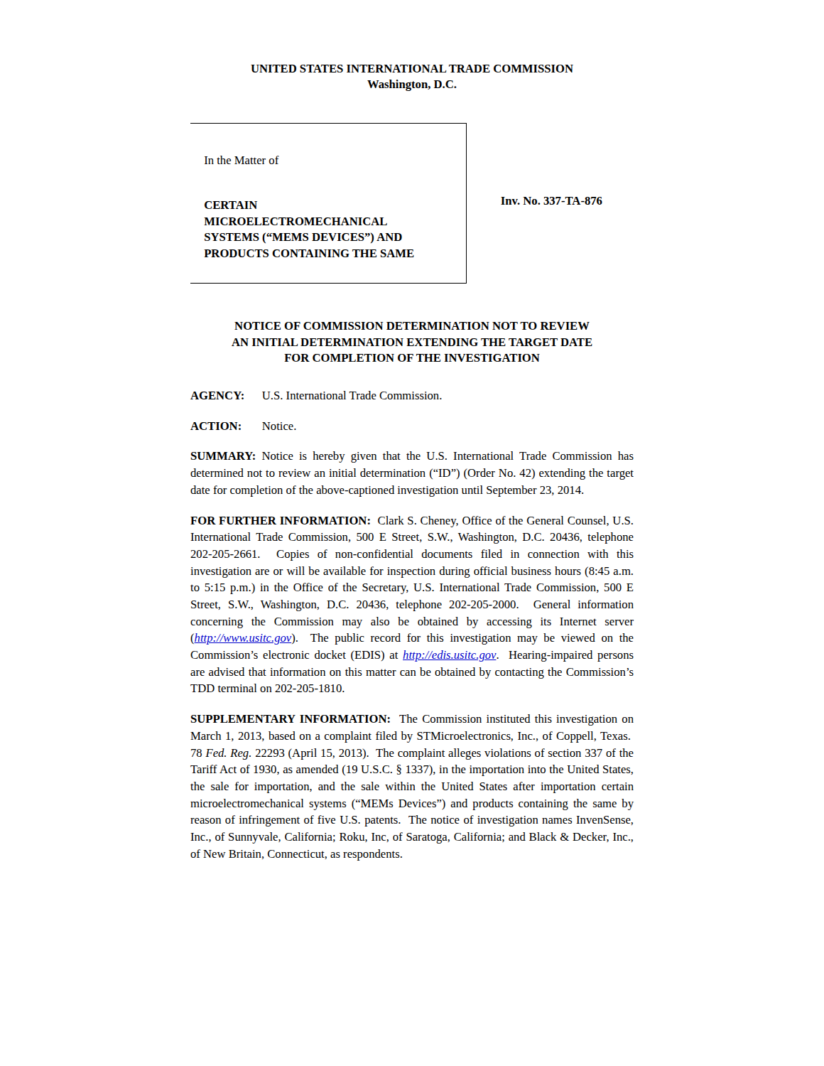UNITED STATES INTERNATIONAL TRADE COMMISSION
Washington, D.C.
In the Matter of
CERTAIN
MICROELECTROMECHANICAL
SYSTEMS (“MEMS DEVICES”) AND
PRODUCTS CONTAINING THE SAME
Inv. No. 337-TA-876
NOTICE OF COMMISSION DETERMINATION NOT TO REVIEW
AN INITIAL DETERMINATION EXTENDING THE TARGET DATE
FOR COMPLETION OF THE INVESTIGATION
AGENCY: U.S. International Trade Commission.
ACTION: Notice.
SUMMARY: Notice is hereby given that the U.S. International Trade Commission has determined not to review an initial determination (“ID”) (Order No. 42) extending the target date for completion of the above-captioned investigation until September 23, 2014.
FOR FURTHER INFORMATION: Clark S. Cheney, Office of the General Counsel, U.S. International Trade Commission, 500 E Street, S.W., Washington, D.C. 20436, telephone 202-205-2661. Copies of non-confidential documents filed in connection with this investigation are or will be available for inspection during official business hours (8:45 a.m. to 5:15 p.m.) in the Office of the Secretary, U.S. International Trade Commission, 500 E Street, S.W., Washington, D.C. 20436, telephone 202-205-2000. General information concerning the Commission may also be obtained by accessing its Internet server (http://www.usitc.gov). The public record for this investigation may be viewed on the Commission’s electronic docket (EDIS) at http://edis.usitc.gov. Hearing-impaired persons are advised that information on this matter can be obtained by contacting the Commission’s TDD terminal on 202-205-1810.
SUPPLEMENTARY INFORMATION: The Commission instituted this investigation on March 1, 2013, based on a complaint filed by STMicroelectronics, Inc., of Coppell, Texas. 78 Fed. Reg. 22293 (April 15, 2013). The complaint alleges violations of section 337 of the Tariff Act of 1930, as amended (19 U.S.C. § 1337), in the importation into the United States, the sale for importation, and the sale within the United States after importation certain microelectromechanical systems (“MEMs Devices”) and products containing the same by reason of infringement of five U.S. patents. The notice of investigation names InvenSense, Inc., of Sunnyvale, California; Roku, Inc, of Saratoga, California; and Black & Decker, Inc., of New Britain, Connecticut, as respondents.